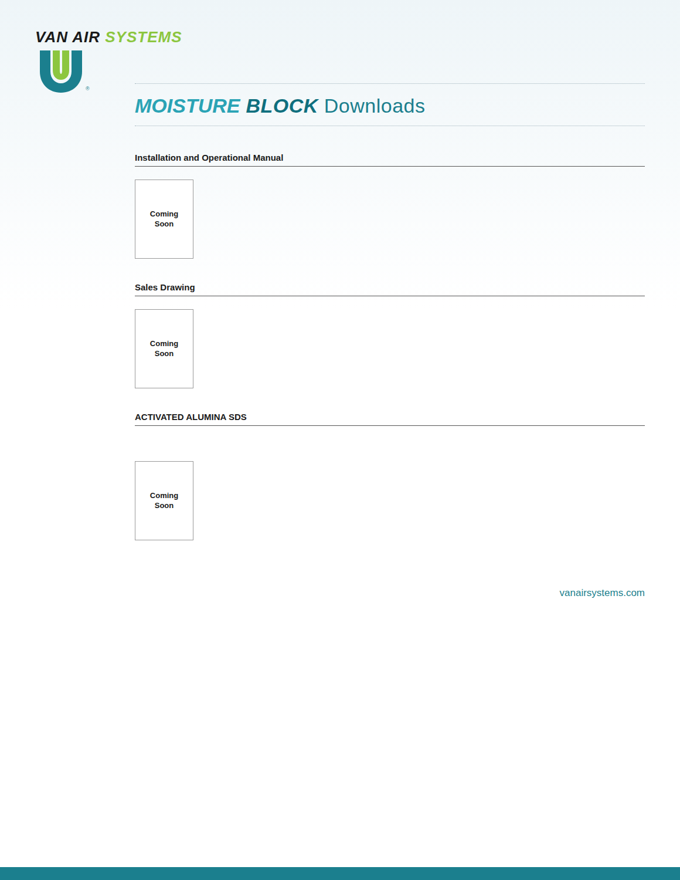VAN AIR SYSTEMS
®
MOISTURE BLOCK Downloads
Installation and Operational Manual
Coming
Soon
Sales Drawing
Coming
Soon
Activated Alumina SDS
Coming
Soon
vanairsystems.com